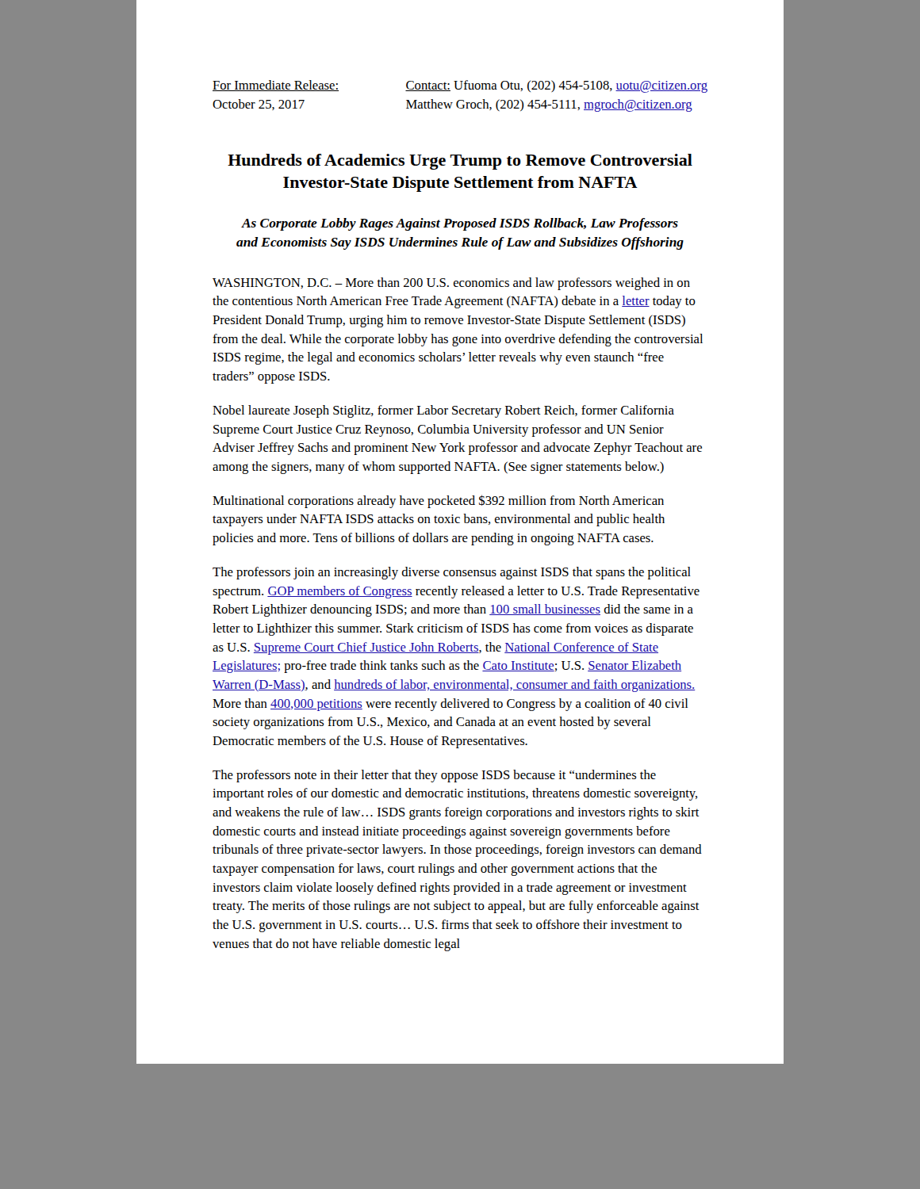For Immediate Release:
October 25, 2017
Contact: Ufuoma Otu, (202) 454-5108, uotu@citizen.org
Matthew Groch, (202) 454-5111, mgroch@citizen.org
Hundreds of Academics Urge Trump to Remove Controversial
Investor-State Dispute Settlement from NAFTA
As Corporate Lobby Rages Against Proposed ISDS Rollback, Law Professors
and Economists Say ISDS Undermines Rule of Law and Subsidizes Offshoring
WASHINGTON, D.C. – More than 200 U.S. economics and law professors weighed in on the contentious North American Free Trade Agreement (NAFTA) debate in a letter today to President Donald Trump, urging him to remove Investor-State Dispute Settlement (ISDS) from the deal. While the corporate lobby has gone into overdrive defending the controversial ISDS regime, the legal and economics scholars’ letter reveals why even staunch “free traders” oppose ISDS.
Nobel laureate Joseph Stiglitz, former Labor Secretary Robert Reich, former California Supreme Court Justice Cruz Reynoso, Columbia University professor and UN Senior Adviser Jeffrey Sachs and prominent New York professor and advocate Zephyr Teachout are among the signers, many of whom supported NAFTA. (See signer statements below.)
Multinational corporations already have pocketed $392 million from North American taxpayers under NAFTA ISDS attacks on toxic bans, environmental and public health policies and more. Tens of billions of dollars are pending in ongoing NAFTA cases.
The professors join an increasingly diverse consensus against ISDS that spans the political spectrum. GOP members of Congress recently released a letter to U.S. Trade Representative Robert Lighthizer denouncing ISDS; and more than 100 small businesses did the same in a letter to Lighthizer this summer. Stark criticism of ISDS has come from voices as disparate as U.S. Supreme Court Chief Justice John Roberts, the National Conference of State Legislatures; pro-free trade think tanks such as the Cato Institute; U.S. Senator Elizabeth Warren (D-Mass), and hundreds of labor, environmental, consumer and faith organizations. More than 400,000 petitions were recently delivered to Congress by a coalition of 40 civil society organizations from U.S., Mexico, and Canada at an event hosted by several Democratic members of the U.S. House of Representatives.
The professors note in their letter that they oppose ISDS because it “undermines the important roles of our domestic and democratic institutions, threatens domestic sovereignty, and weakens the rule of law… ISDS grants foreign corporations and investors rights to skirt domestic courts and instead initiate proceedings against sovereign governments before tribunals of three private-sector lawyers. In those proceedings, foreign investors can demand taxpayer compensation for laws, court rulings and other government actions that the investors claim violate loosely defined rights provided in a trade agreement or investment treaty. The merits of those rulings are not subject to appeal, but are fully enforceable against the U.S. government in U.S. courts… U.S. firms that seek to offshore their investment to venues that do not have reliable domestic legal